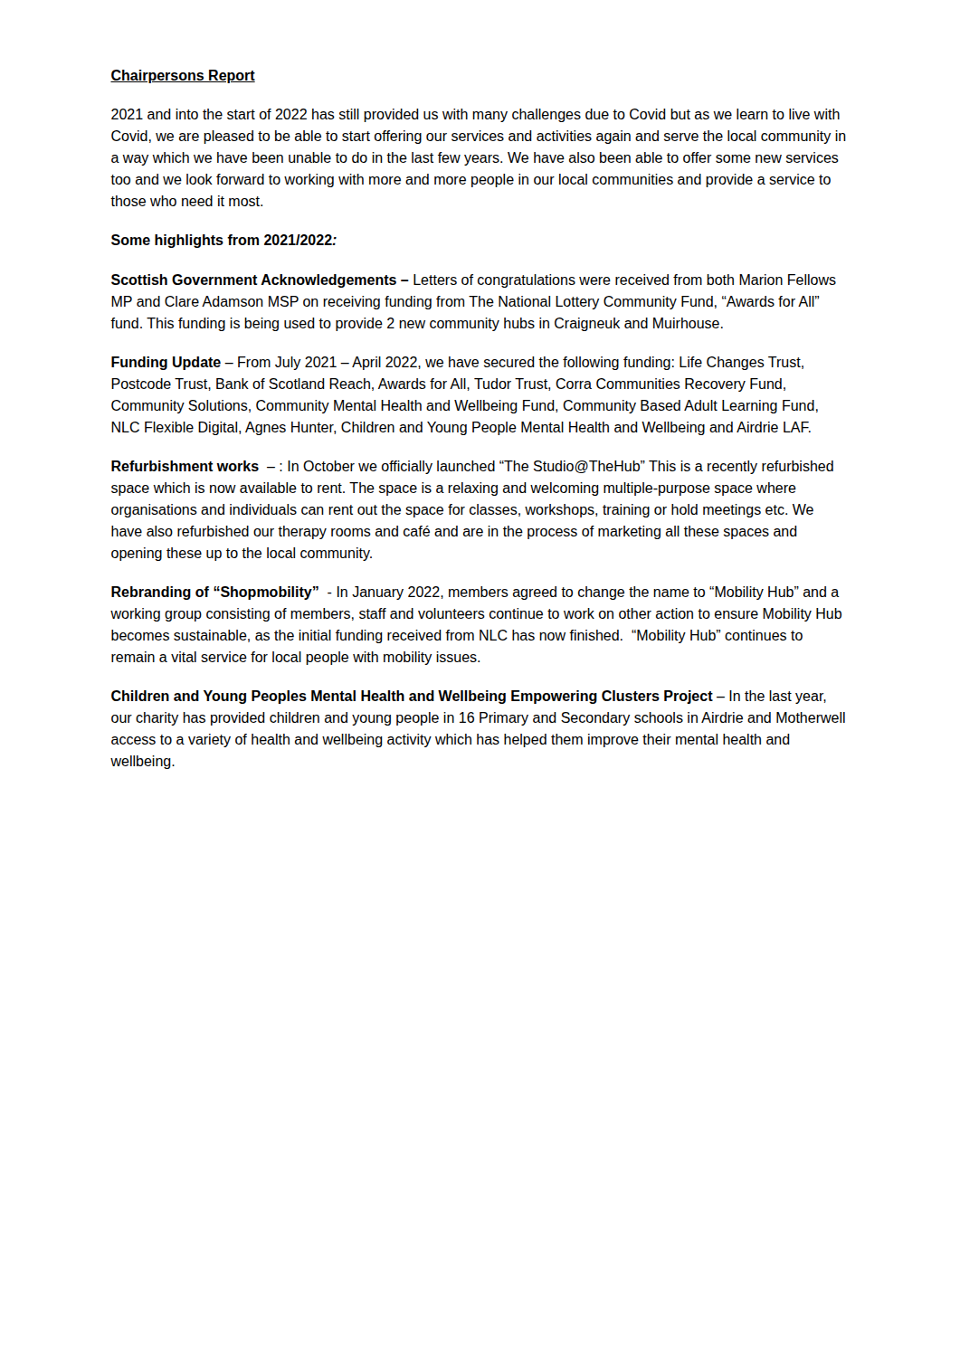Chairpersons Report
2021 and into the start of 2022 has still provided us with many challenges due to Covid but as we learn to live with Covid, we are pleased to be able to start offering our services and activities again and serve the local community in a way which we have been unable to do in the last few years. We have also been able to offer some new services too and we look forward to working with more and more people in our local communities and provide a service to those who need it most.
Some highlights from 2021/2022:
Scottish Government Acknowledgements – Letters of congratulations were received from both Marion Fellows MP and Clare Adamson MSP on receiving funding from The National Lottery Community Fund, “Awards for All” fund. This funding is being used to provide 2 new community hubs in Craigneuk and Muirhouse.
Funding Update – From July 2021 – April 2022, we have secured the following funding: Life Changes Trust, Postcode Trust, Bank of Scotland Reach, Awards for All, Tudor Trust, Corra Communities Recovery Fund, Community Solutions, Community Mental Health and Wellbeing Fund, Community Based Adult Learning Fund, NLC Flexible Digital, Agnes Hunter, Children and Young People Mental Health and Wellbeing and Airdrie LAF.
Refurbishment works – : In October we officially launched “The Studio@TheHub” This is a recently refurbished space which is now available to rent. The space is a relaxing and welcoming multiple-purpose space where organisations and individuals can rent out the space for classes, workshops, training or hold meetings etc. We have also refurbished our therapy rooms and café and are in the process of marketing all these spaces and opening these up to the local community.
Rebranding of “Shopmobility” - In January 2022, members agreed to change the name to “Mobility Hub” and a working group consisting of members, staff and volunteers continue to work on other action to ensure Mobility Hub becomes sustainable, as the initial funding received from NLC has now finished. “Mobility Hub” continues to remain a vital service for local people with mobility issues.
Children and Young Peoples Mental Health and Wellbeing Empowering Clusters Project – In the last year, our charity has provided children and young people in 16 Primary and Secondary schools in Airdrie and Motherwell access to a variety of health and wellbeing activity which has helped them improve their mental health and wellbeing.